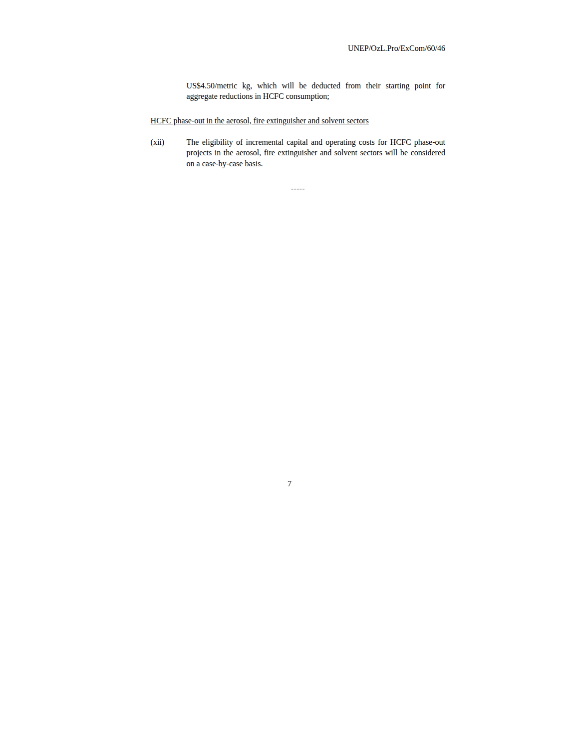UNEP/OzL.Pro/ExCom/60/46
US$4.50/metric kg, which will be deducted from their starting point for aggregate reductions in HCFC consumption;
HCFC phase-out in the aerosol, fire extinguisher and solvent sectors
(xii)
The eligibility of incremental capital and operating costs for HCFC phase-out projects in the aerosol, fire extinguisher and solvent sectors will be considered on a case-by-case basis.
-----
7